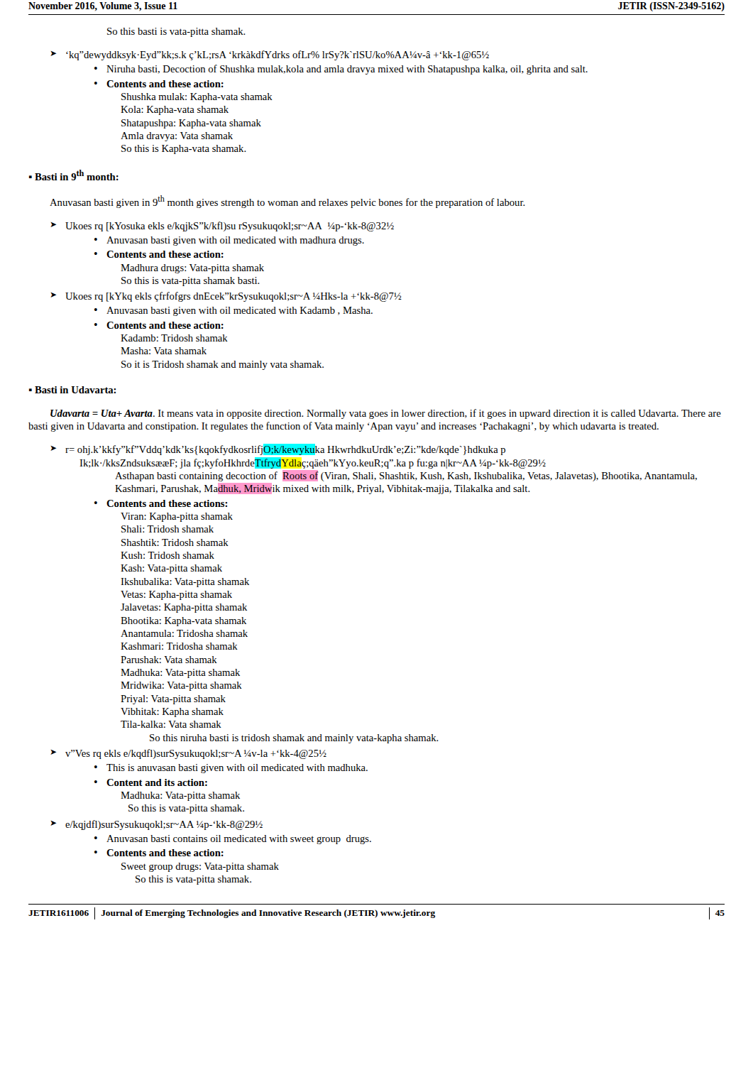November 2016, Volume 3, Issue 11 JETIR (ISSN-2349-5162)
So this basti is vata-pitta shamak.
‘kq”dewyddksyk·Eyd”kk;s.k ç’kL;rsA ‘krkàkdfYdrks ofLr% lrSy?k`rlSU/ko%AA¼v-â +‘kk-1@65½
Niruha basti, Decoction of Shushka mulak,kola and amla dravya mixed with Shatapushpa kalka, oil, ghrita and salt.
Contents and these action:
Shushka mulak: Kapha-vata shamak
Kola: Kapha-vata shamak
Shatapushpa: Kapha-vata shamak
Amla dravya: Vata shamak
So this is Kapha-vata shamak.
Basti in 9th month:
Anuvasan basti given in 9th month gives strength to woman and relaxes pelvic bones for the preparation of labour.
Ukoes rq [kYosuka ekls e/kqjkS”k/kfl)su rSysukuqokl;sr~AA ¼p-‘kk-8@32½
Anuvasan basti given with oil medicated with madhura drugs.
Contents and these action:
Madhura drugs: Vata-pitta shamak
So this is vata-pitta shamak basti.
Ukoes rq [kYkq ekls çfrfofgrs dnEcek”krSysukuqokl;sr~A ¼Hks-la +‘kk-8@7½
Anuvasan basti given with oil medicated with Kadamb , Masha.
Contents and these action:
Kadamb: Tridosh shamak
Masha: Vata shamak
So it is Tridosh shamak and mainly vata shamak.
Basti in Udavarta:
Udavarta = Uta+ Avarta. It means vata in opposite direction. Normally vata goes in lower direction, if it goes in upward direction it is called Udavarta. There are basti given in Udavarta and constipation. It regulates the function of Vata mainly ‘Apan vayu’ and increases ‘Pachakagni’, by which udavarta is treated.
r= ohj.k’kkfy”kf”Vddq’kdk’ks{kqokfydkosrlifjO;k/kewykuka HkwrhdkuUrdk’e;Zi:”kde/kqde`}hdkuka p
Ik;lk·/kksZndsuksææF; jla fç;kyfoHkhrdeTtfryd Ydlaç;qäeh”kYyo.keuR;q”.ka p fu:ga n|kr~AA ¼p-‘kk-8@29½
Asthapan basti containing decoction of Roots of (Viran, Shali, Shashtik, Kush, Kash, Ikshubalika, Vetas, Jalavetas), Bhootika, Anantamula, Kashmari, Parushak, Madhuk, Mridwik mixed with milk, Priyal, Vibhitak-majja, Tilakalka and salt.
Contents and these actions:
Viran: Kapha-pitta shamak
Shali: Tridosh shamak
Shashtik: Tridosh shamak
Kush: Tridosh shamak
Kash: Vata-pitta shamak
Ikshubalika: Vata-pitta shamak
Vetas: Kapha-pitta shamak
Jalavetas: Kapha-pitta shamak
Bhootika: Kapha-vata shamak
Anantamula: Tridosha shamak
Kashmari: Tridosha shamak
Parushak: Vata shamak
Madhuka: Vata-pitta shamak
Mridwika: Vata-pitta shamak
Priyal: Vata-pitta shamak
Vibhitak: Kapha shamak
Tila-kalka: Vata shamak
So this niruha basti is tridosh shamak and mainly vata-kapha shamak.
v”Ves rq ekls e/kqdfl)surSysukuqokl;sr~A ¼v-la +‘kk-4@25½
This is anuvasan basti given with oil medicated with madhuka.
Content and its action:
Madhuka: Vata-pitta shamak
So this is vata-pitta shamak.
e/kqjdfl)surSysukuqokl;sr~AA ¼p-‘kk-8@29½
Anuvasan basti contains oil medicated with sweet group drugs.
Contents and these action:
Sweet group drugs: Vata-pitta shamak
So this is vata-pitta shamak.
JETIR1611006 Journal of Emerging Technologies and Innovative Research (JETIR) www.jetir.org 45